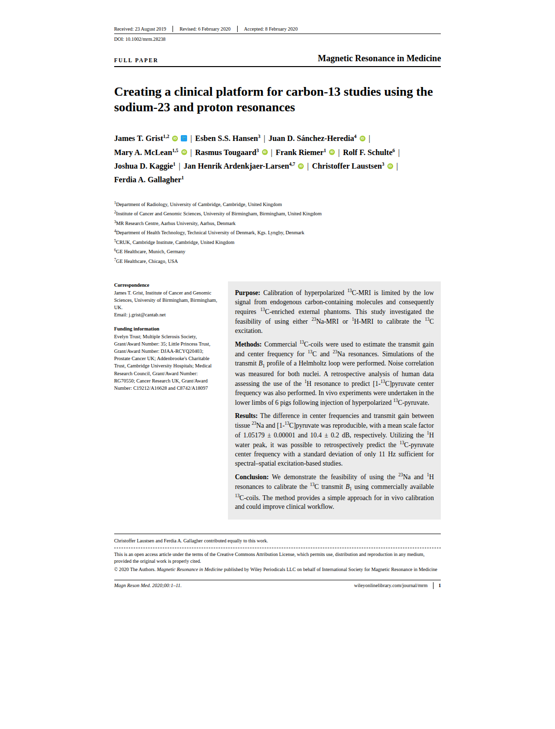Received: 23 August 2019
Revised: 6 February 2020
Accepted: 8 February 2020
DOI: 10.1002/mrm.28238
FULL PAPER
Magnetic Resonance in Medicine
Creating a clinical platform for carbon-13 studies using the sodium-23 and proton resonances
James T. Grist1,2 |Esben S.S. Hansen3|Juan D. Sánchez-Heredia4 |
Mary A. McLean1,5 |Rasmus Tougaard3 |Frank Riemer1 |Rolf F. Schulte6|
Joshua D. Kaggie1|Jan Henrik Ardenkjaer-Larsen4,7 |Christoffer Laustsen3 |
Ferdia A. Gallagher1
1Department of Radiology, University of Cambridge, Cambridge, United Kingdom
2Institute of Cancer and Genomic Sciences, University of Birmingham, Birmingham, United Kingdom
3MR Research Centre, Aarhus University, Aarhus, Denmark
4Department of Health Technology, Technical University of Denmark, Kgs. Lyngby, Denmark
5CRUK, Cambridge Institute, Cambridge, United Kingdom
6GE Healthcare, Munich, Germany
7GE Healthcare, Chicago, USA
Correspondence
James T. Grist, Institute of Cancer and Genomic Sciences, University of Birmingham, Birmingham, UK.
Email: j.grist@cantab.net
Funding information
Evelyn Trust; Multiple Sclerosis Society, Grant/Award Number: 35; Little Princess Trust, Grant/Award Number: DJAA-RCYQ20403; Prostate Cancer UK; Addenbrooke's Charitable Trust, Cambridge University Hospitals; Medical Research Council, Grant/Award Number: RG70550; Cancer Research UK, Grant/Award Number: C19212/A16628 and C8742/A18097
Purpose: Calibration of hyperpolarized 13C-MRI is limited by the low signal from endogenous carbon-containing molecules and consequently requires 13C-enriched external phantoms. This study investigated the feasibility of using either 23Na-MRI or 1H-MRI to calibrate the 13C excitation.
Methods: Commercial 13C-coils were used to estimate the transmit gain and center frequency for 13C and 23Na resonances. Simulations of the transmit B1 profile of a Helmholtz loop were performed. Noise correlation was measured for both nuclei. A retrospective analysis of human data assessing the use of the 1H resonance to predict [1-13C]pyruvate center frequency was also performed. In vivo experiments were undertaken in the lower limbs of 6 pigs following injection of hyperpolarized 13C-pyruvate.
Results: The difference in center frequencies and transmit gain between tissue 23Na and [1-13C]pyruvate was reproducible, with a mean scale factor of 1.05179 ± 0.00001 and 10.4 ± 0.2 dB, respectively. Utilizing the 1H water peak, it was possible to retrospectively predict the 13C-pyruvate center frequency with a standard deviation of only 11 Hz sufficient for spectral–spatial excitation-based studies.
Conclusion: We demonstrate the feasibility of using the 23Na and 1H resonances to calibrate the 13C transmit B1 using commercially available 13C-coils. The method provides a simple approach for in vivo calibration and could improve clinical workflow.
Christoffer Laustsen and Ferdia A. Gallagher contributed equally to this work.
This is an open access article under the terms of the Creative Commons Attribution License, which permits use, distribution and reproduction in any medium, provided the original work is properly cited.
© 2020 The Authors. Magnetic Resonance in Medicine published by Wiley Periodicals LLC on behalf of International Society for Magnetic Resonance in Medicine
Magn Reson Med. 2020;00:1–11.
wileyonlinelibrary.com/journal/mrm 1